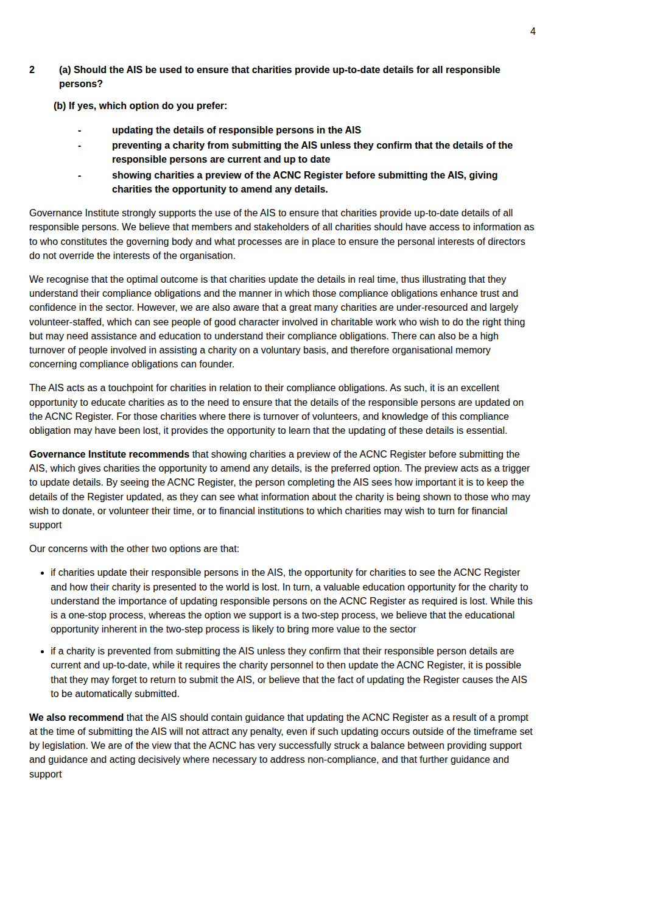4
2 (a) Should the AIS be used to ensure that charities provide up-to-date details for all responsible persons?
(b) If yes, which option do you prefer:
updating the details of responsible persons in the AIS
preventing a charity from submitting the AIS unless they confirm that the details of the responsible persons are current and up to date
showing charities a preview of the ACNC Register before submitting the AIS, giving charities the opportunity to amend any details.
Governance Institute strongly supports the use of the AIS to ensure that charities provide up-to-date details of all responsible persons. We believe that members and stakeholders of all charities should have access to information as to who constitutes the governing body and what processes are in place to ensure the personal interests of directors do not override the interests of the organisation.
We recognise that the optimal outcome is that charities update the details in real time, thus illustrating that they understand their compliance obligations and the manner in which those compliance obligations enhance trust and confidence in the sector. However, we are also aware that a great many charities are under-resourced and largely volunteer-staffed, which can see people of good character involved in charitable work who wish to do the right thing but may need assistance and education to understand their compliance obligations. There can also be a high turnover of people involved in assisting a charity on a voluntary basis, and therefore organisational memory concerning compliance obligations can founder.
The AIS acts as a touchpoint for charities in relation to their compliance obligations. As such, it is an excellent opportunity to educate charities as to the need to ensure that the details of the responsible persons are updated on the ACNC Register. For those charities where there is turnover of volunteers, and knowledge of this compliance obligation may have been lost, it provides the opportunity to learn that the updating of these details is essential.
Governance Institute recommends that showing charities a preview of the ACNC Register before submitting the AIS, which gives charities the opportunity to amend any details, is the preferred option. The preview acts as a trigger to update details. By seeing the ACNC Register, the person completing the AIS sees how important it is to keep the details of the Register updated, as they can see what information about the charity is being shown to those who may wish to donate, or volunteer their time, or to financial institutions to which charities may wish to turn for financial support
Our concerns with the other two options are that:
if charities update their responsible persons in the AIS, the opportunity for charities to see the ACNC Register and how their charity is presented to the world is lost. In turn, a valuable education opportunity for the charity to understand the importance of updating responsible persons on the ACNC Register as required is lost. While this is a one-stop process, whereas the option we support is a two-step process, we believe that the educational opportunity inherent in the two-step process is likely to bring more value to the sector
if a charity is prevented from submitting the AIS unless they confirm that their responsible person details are current and up-to-date, while it requires the charity personnel to then update the ACNC Register, it is possible that they may forget to return to submit the AIS, or believe that the fact of updating the Register causes the AIS to be automatically submitted.
We also recommend that the AIS should contain guidance that updating the ACNC Register as a result of a prompt at the time of submitting the AIS will not attract any penalty, even if such updating occurs outside of the timeframe set by legislation. We are of the view that the ACNC has very successfully struck a balance between providing support and guidance and acting decisively where necessary to address non-compliance, and that further guidance and support